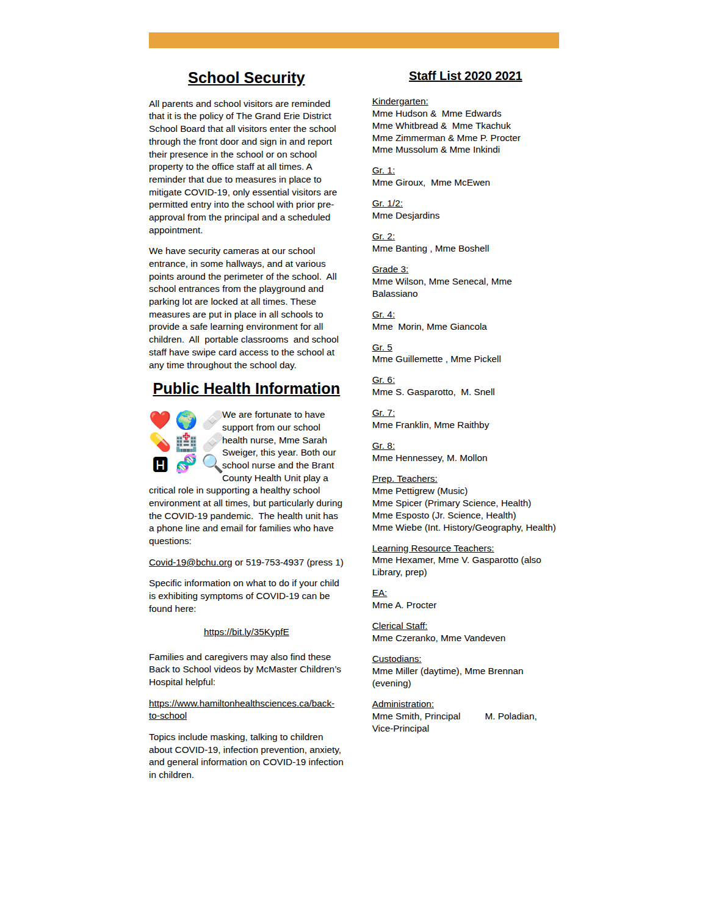School Security
All parents and school visitors are reminded that it is the policy of The Grand Erie District School Board that all visitors enter the school through the front door and sign in and report their presence in the school or on school property to the office staff at all times. A reminder that due to measures in place to mitigate COVID-19, only essential visitors are permitted entry into the school with prior pre-approval from the principal and a scheduled appointment.
We have security cameras at our school entrance, in some hallways, and at various points around the perimeter of the school. All school entrances from the playground and parking lot are locked at all times. These measures are put in place in all schools to provide a safe learning environment for all children. All portable classrooms and school staff have swipe card access to the school at any time throughout the school day.
Public Health Information
❤️🌍🩹 💊🏥🩹 🅷🧬🔍
We are fortunate to have support from our school health nurse, Mme Sarah Sweiger, this year. Both our school nurse and the Brant County Health Unit play a critical role in supporting a healthy school environment at all times, but particularly during the COVID-19 pandemic. The health unit has a phone line and email for families who have questions:
Covid-19@bchu.org or 519-753-4937 (press 1)
Specific information on what to do if your child is exhibiting symptoms of COVID-19 can be found here:
https://bit.ly/35KypfE
Families and caregivers may also find these Back to School videos by McMaster Children’s Hospital helpful:
https://www.hamiltonhealthsciences.ca/back-to-school
Topics include masking, talking to children about COVID-19, infection prevention, anxiety, and general information on COVID-19 infection in children.
Staff List 2020 2021
Kindergarten:
Mme Hudson & Mme Edwards
Mme Whitbread & Mme Tkachuk
Mme Zimmerman & Mme P. Procter
Mme Mussolum & Mme Inkindi
Gr. 1:
Mme Giroux, Mme McEwen
Gr. 1/2:
Mme Desjardins
Gr. 2:
Mme Banting , Mme Boshell
Grade 3:
Mme Wilson, Mme Senecal, Mme Balassiano
Gr. 4:
Mme Morin, Mme Giancola
Gr. 5
Mme Guillemette , Mme Pickell
Gr. 6:
Mme S. Gasparotto, M. Snell
Gr. 7:
Mme Franklin, Mme Raithby
Gr. 8:
Mme Hennessey, M. Mollon
Prep. Teachers:
Mme Pettigrew (Music)
Mme Spicer (Primary Science, Health)
Mme Esposto (Jr. Science, Health)
Mme Wiebe (Int. History/Geography, Health)
Learning Resource Teachers:
Mme Hexamer, Mme V. Gasparotto (also Library, prep)
EA:
Mme A. Procter
Clerical Staff:
Mme Czeranko, Mme Vandeven
Custodians:
Mme Miller (daytime), Mme Brennan (evening)
Administration:
Mme Smith, Principal M. Poladian, Vice-Principal